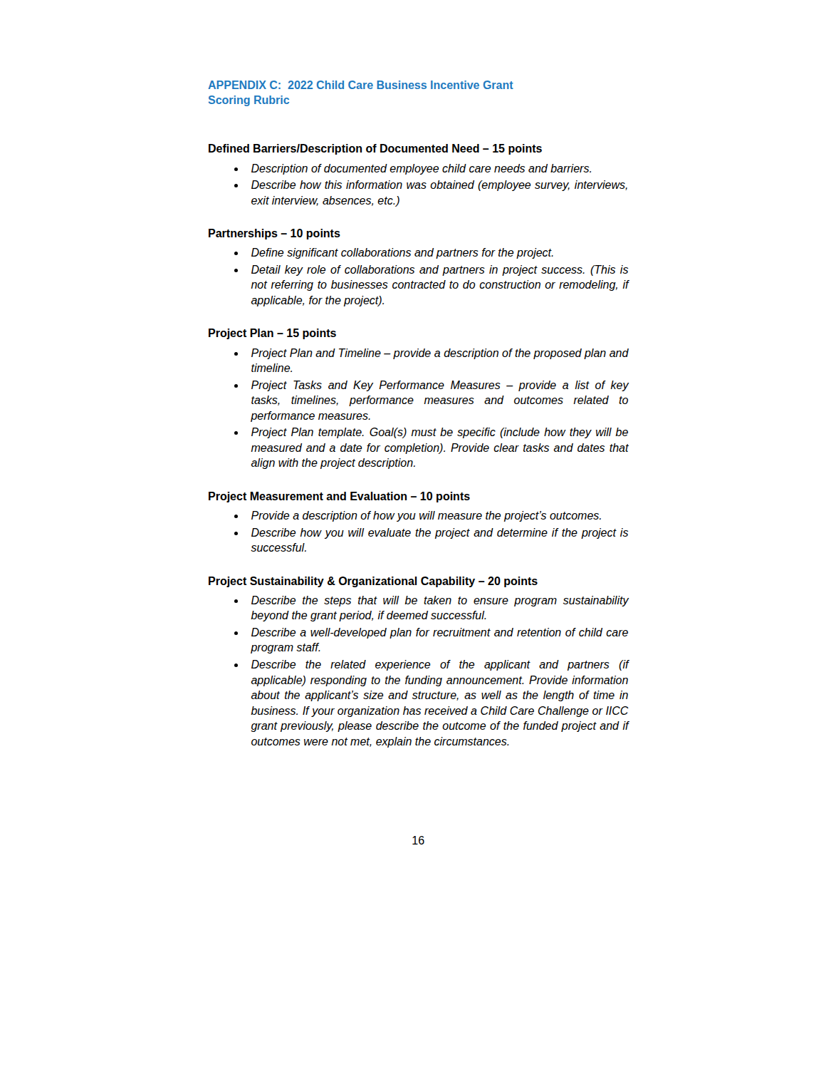APPENDIX C: 2022 Child Care Business Incentive Grant Scoring Rubric
Defined Barriers/Description of Documented Need – 15 points
Description of documented employee child care needs and barriers.
Describe how this information was obtained (employee survey, interviews, exit interview, absences, etc.)
Partnerships – 10 points
Define significant collaborations and partners for the project.
Detail key role of collaborations and partners in project success. (This is not referring to businesses contracted to do construction or remodeling, if applicable, for the project).
Project Plan – 15 points
Project Plan and Timeline – provide a description of the proposed plan and timeline.
Project Tasks and Key Performance Measures – provide a list of key tasks, timelines, performance measures and outcomes related to performance measures.
Project Plan template. Goal(s) must be specific (include how they will be measured and a date for completion). Provide clear tasks and dates that align with the project description.
Project Measurement and Evaluation – 10 points
Provide a description of how you will measure the project’s outcomes.
Describe how you will evaluate the project and determine if the project is successful.
Project Sustainability & Organizational Capability – 20 points
Describe the steps that will be taken to ensure program sustainability beyond the grant period, if deemed successful.
Describe a well-developed plan for recruitment and retention of child care program staff.
Describe the related experience of the applicant and partners (if applicable) responding to the funding announcement. Provide information about the applicant’s size and structure, as well as the length of time in business. If your organization has received a Child Care Challenge or IICC grant previously, please describe the outcome of the funded project and if outcomes were not met, explain the circumstances.
16